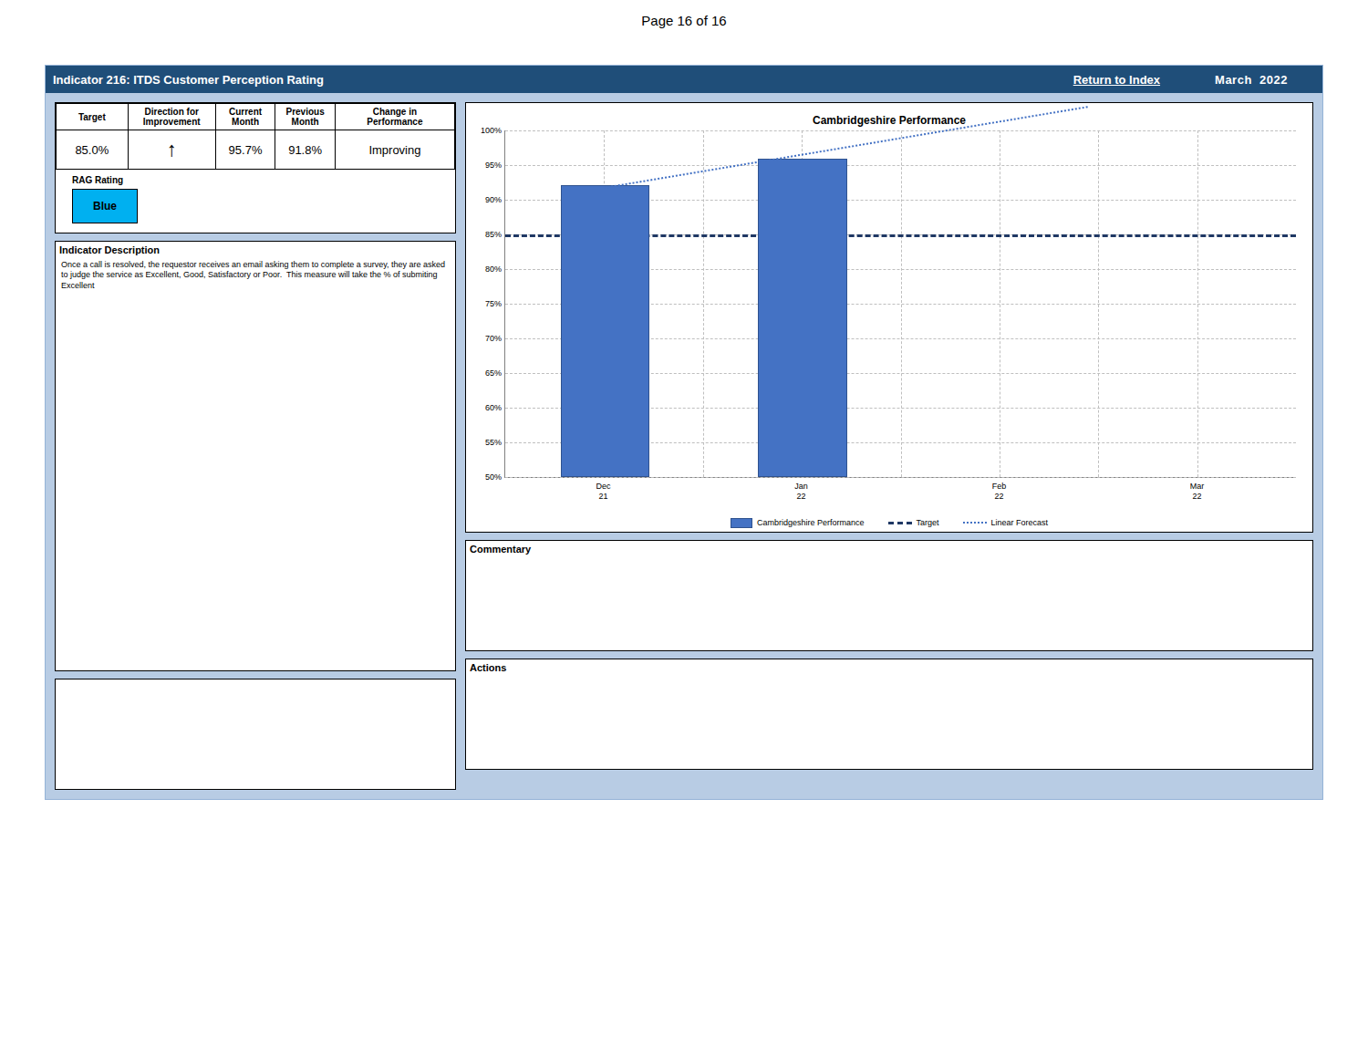Page 16 of 16
Indicator 216: ITDS Customer Perception Rating Return to Index March 2022
| Target | Direction for Improvement | Current Month | Previous Month | Change in Performance |
| --- | --- | --- | --- | --- |
| 85.0% | ↑ | 95.7% | 91.8% | Improving |
RAG Rating
Blue
Indicator Description
Once a call is resolved, the requestor receives an email asking them to complete a survey, they are asked to judge the service as Excellent, Good, Satisfactory or Poor. This measure will take the % of submiting Excellent
Cambridgeshire Performance
100%
95%
90%
85%
80%
75%
70%
65%
60%
55%
50%
Dec
21
Jan
22
Feb
22
Mar
22
Cambridgeshire Performance
Target
Linear Forecast
Commentary
Actions